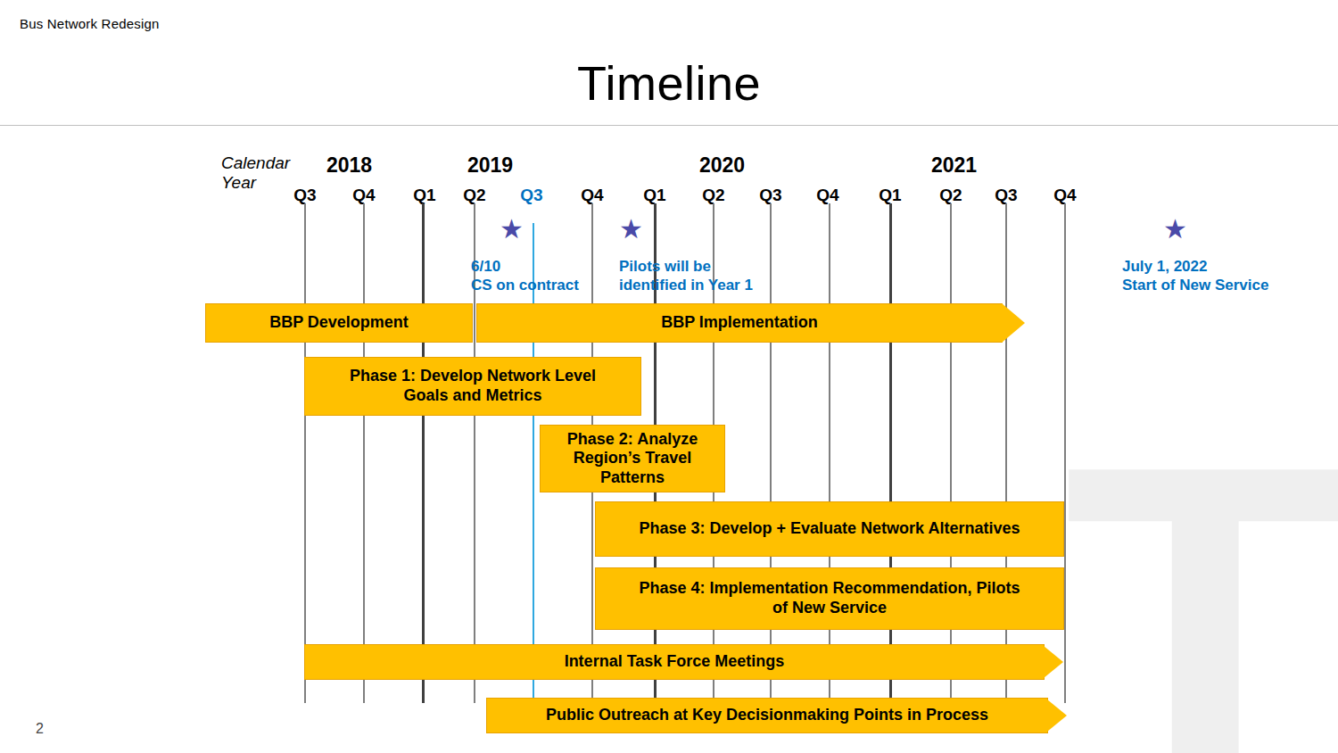T
Bus Network Redesign
Timeline
Calendar
Year
2018
2019
2020
2021
Q3
Q4
Q1
Q2
Q3
Q4
Q1
Q2
Q3
Q4
Q1
Q2
Q3
Q4
★
★
★
6/10
CS on contract
Pilots will be
identified in Year 1
July 1, 2022
Start of New Service
BBP Development
BBP Implementation
Phase 1: Develop Network Level
Goals and Metrics
Phase 2: Analyze
Region’s Travel
Patterns
Phase 3: Develop + Evaluate Network Alternatives
Phase 4: Implementation Recommendation, Pilots
of New Service
Internal Task Force Meetings
Public Outreach at Key Decisionmaking Points in Process
2